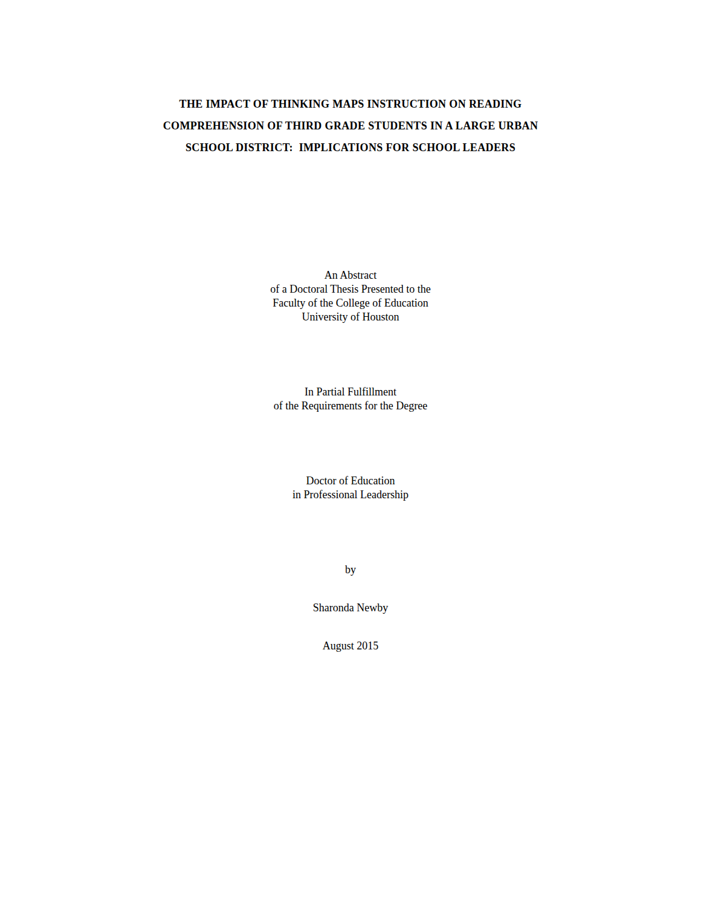THE IMPACT OF THINKING MAPS INSTRUCTION ON READING
COMPREHENSION OF THIRD GRADE STUDENTS IN A LARGE URBAN
SCHOOL DISTRICT: IMPLICATIONS FOR SCHOOL LEADERS
An Abstract
of a Doctoral Thesis Presented to the
Faculty of the College of Education
University of Houston
In Partial Fulfillment
of the Requirements for the Degree
Doctor of Education
in Professional Leadership
by
Sharonda Newby
August 2015